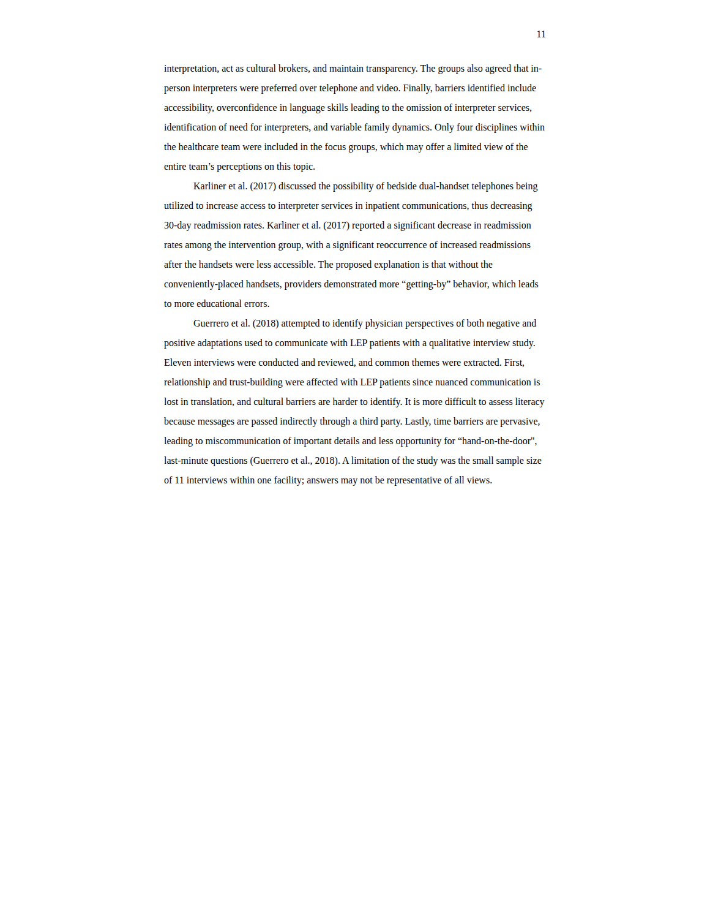11
interpretation, act as cultural brokers, and maintain transparency. The groups also agreed that in-person interpreters were preferred over telephone and video. Finally, barriers identified include accessibility, overconfidence in language skills leading to the omission of interpreter services, identification of need for interpreters, and variable family dynamics. Only four disciplines within the healthcare team were included in the focus groups, which may offer a limited view of the entire team’s perceptions on this topic.
Karliner et al. (2017) discussed the possibility of bedside dual-handset telephones being utilized to increase access to interpreter services in inpatient communications, thus decreasing 30-day readmission rates. Karliner et al. (2017) reported a significant decrease in readmission rates among the intervention group, with a significant reoccurrence of increased readmissions after the handsets were less accessible. The proposed explanation is that without the conveniently-placed handsets, providers demonstrated more “getting-by” behavior, which leads to more educational errors.
Guerrero et al. (2018) attempted to identify physician perspectives of both negative and positive adaptations used to communicate with LEP patients with a qualitative interview study. Eleven interviews were conducted and reviewed, and common themes were extracted. First, relationship and trust-building were affected with LEP patients since nuanced communication is lost in translation, and cultural barriers are harder to identify. It is more difficult to assess literacy because messages are passed indirectly through a third party. Lastly, time barriers are pervasive, leading to miscommunication of important details and less opportunity for “hand-on-the-door", last-minute questions (Guerrero et al., 2018). A limitation of the study was the small sample size of 11 interviews within one facility; answers may not be representative of all views.